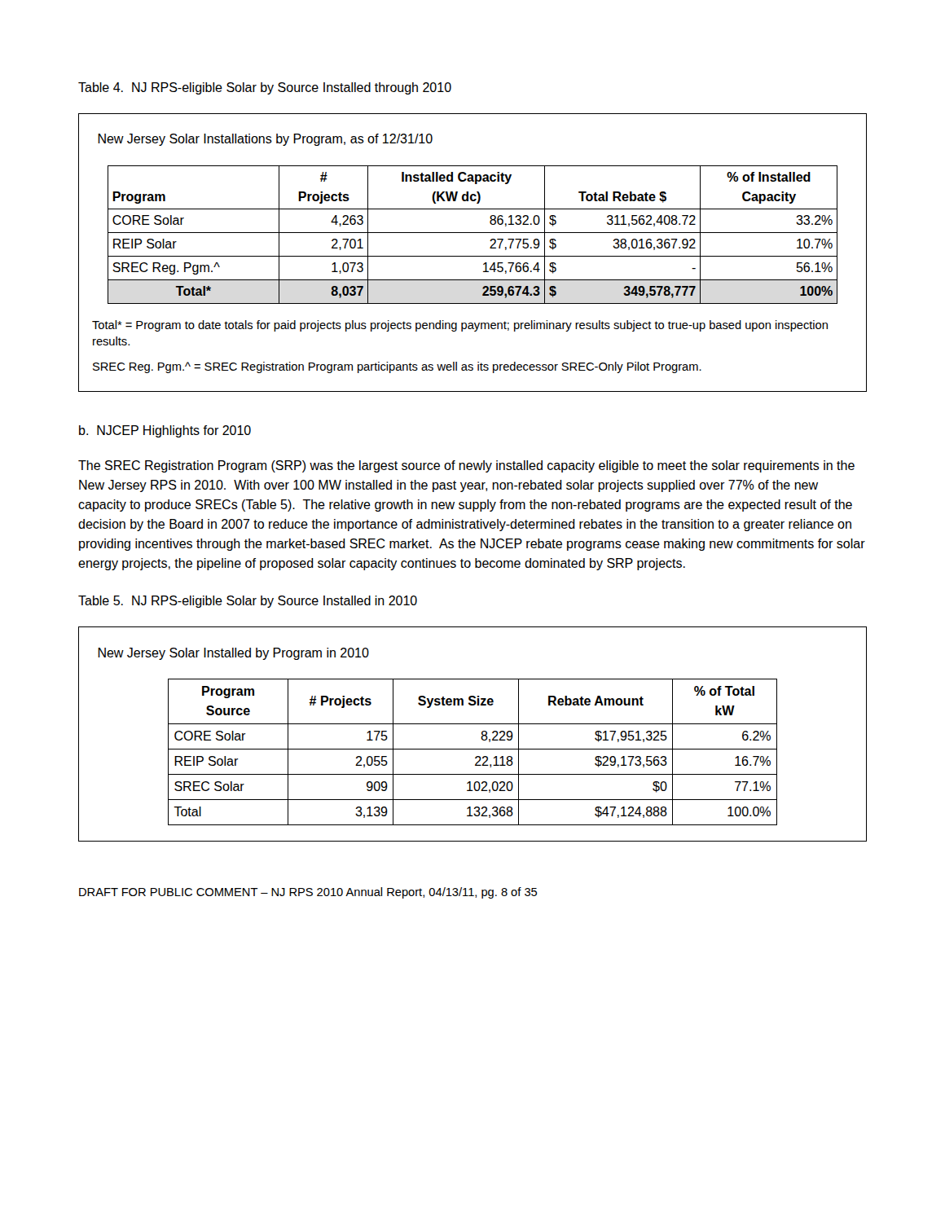Table 4. NJ RPS-eligible Solar by Source Installed through 2010
New Jersey Solar Installations by Program, as of 12/31/10
| Program | # Projects | Installed Capacity (KW dc) | Total Rebate $ | % of Installed Capacity |
| --- | --- | --- | --- | --- |
| CORE Solar | 4,263 | 86,132.0 | $ 311,562,408.72 | 33.2% |
| REIP Solar | 2,701 | 27,775.9 | $ 38,016,367.92 | 10.7% |
| SREC Reg. Pgm.^ | 1,073 | 145,766.4 | $ - | 56.1% |
| Total* | 8,037 | 259,674.3 | $ 349,578,777 | 100% |
Total* = Program to date totals for paid projects plus projects pending payment; preliminary results subject to true-up based upon inspection results.
SREC Reg. Pgm.^ = SREC Registration Program participants as well as its predecessor SREC-Only Pilot Program.
b. NJCEP Highlights for 2010
The SREC Registration Program (SRP) was the largest source of newly installed capacity eligible to meet the solar requirements in the New Jersey RPS in 2010. With over 100 MW installed in the past year, non-rebated solar projects supplied over 77% of the new capacity to produce SRECs (Table 5). The relative growth in new supply from the non-rebated programs are the expected result of the decision by the Board in 2007 to reduce the importance of administratively-determined rebates in the transition to a greater reliance on providing incentives through the market-based SREC market. As the NJCEP rebate programs cease making new commitments for solar energy projects, the pipeline of proposed solar capacity continues to become dominated by SRP projects.
Table 5. NJ RPS-eligible Solar by Source Installed in 2010
New Jersey Solar Installed by Program in 2010
| Program Source | # Projects | System Size | Rebate Amount | % of Total kW |
| --- | --- | --- | --- | --- |
| CORE Solar | 175 | 8,229 | $17,951,325 | 6.2% |
| REIP Solar | 2,055 | 22,118 | $29,173,563 | 16.7% |
| SREC Solar | 909 | 102,020 | $0 | 77.1% |
| Total | 3,139 | 132,368 | $47,124,888 | 100.0% |
DRAFT FOR PUBLIC COMMENT – NJ RPS 2010 Annual Report, 04/13/11, pg. 8 of 35